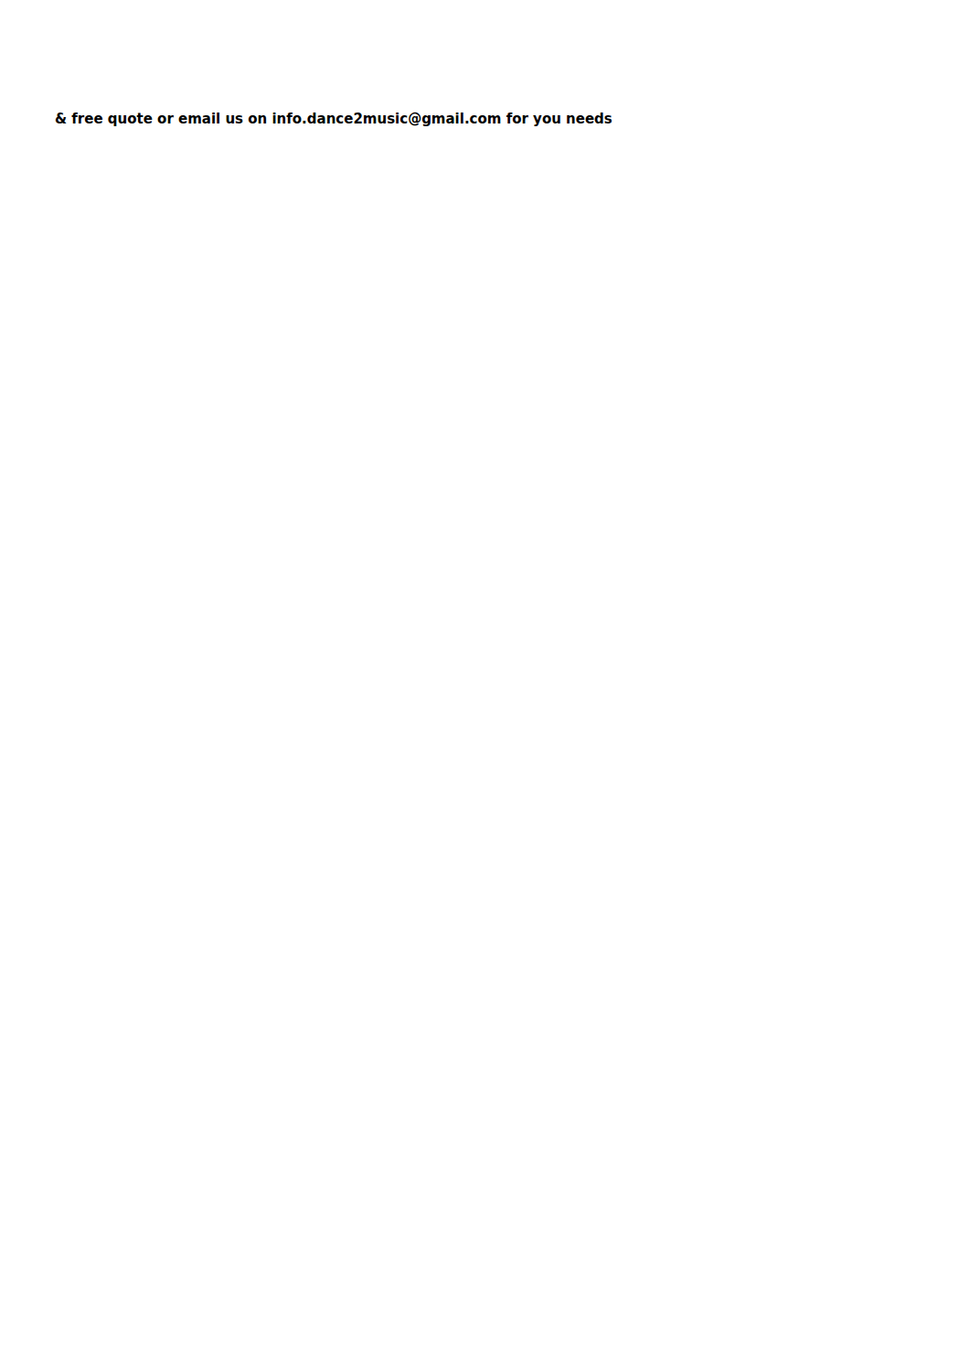& free quote or email us on info.dance2music@gmail.com for you needs